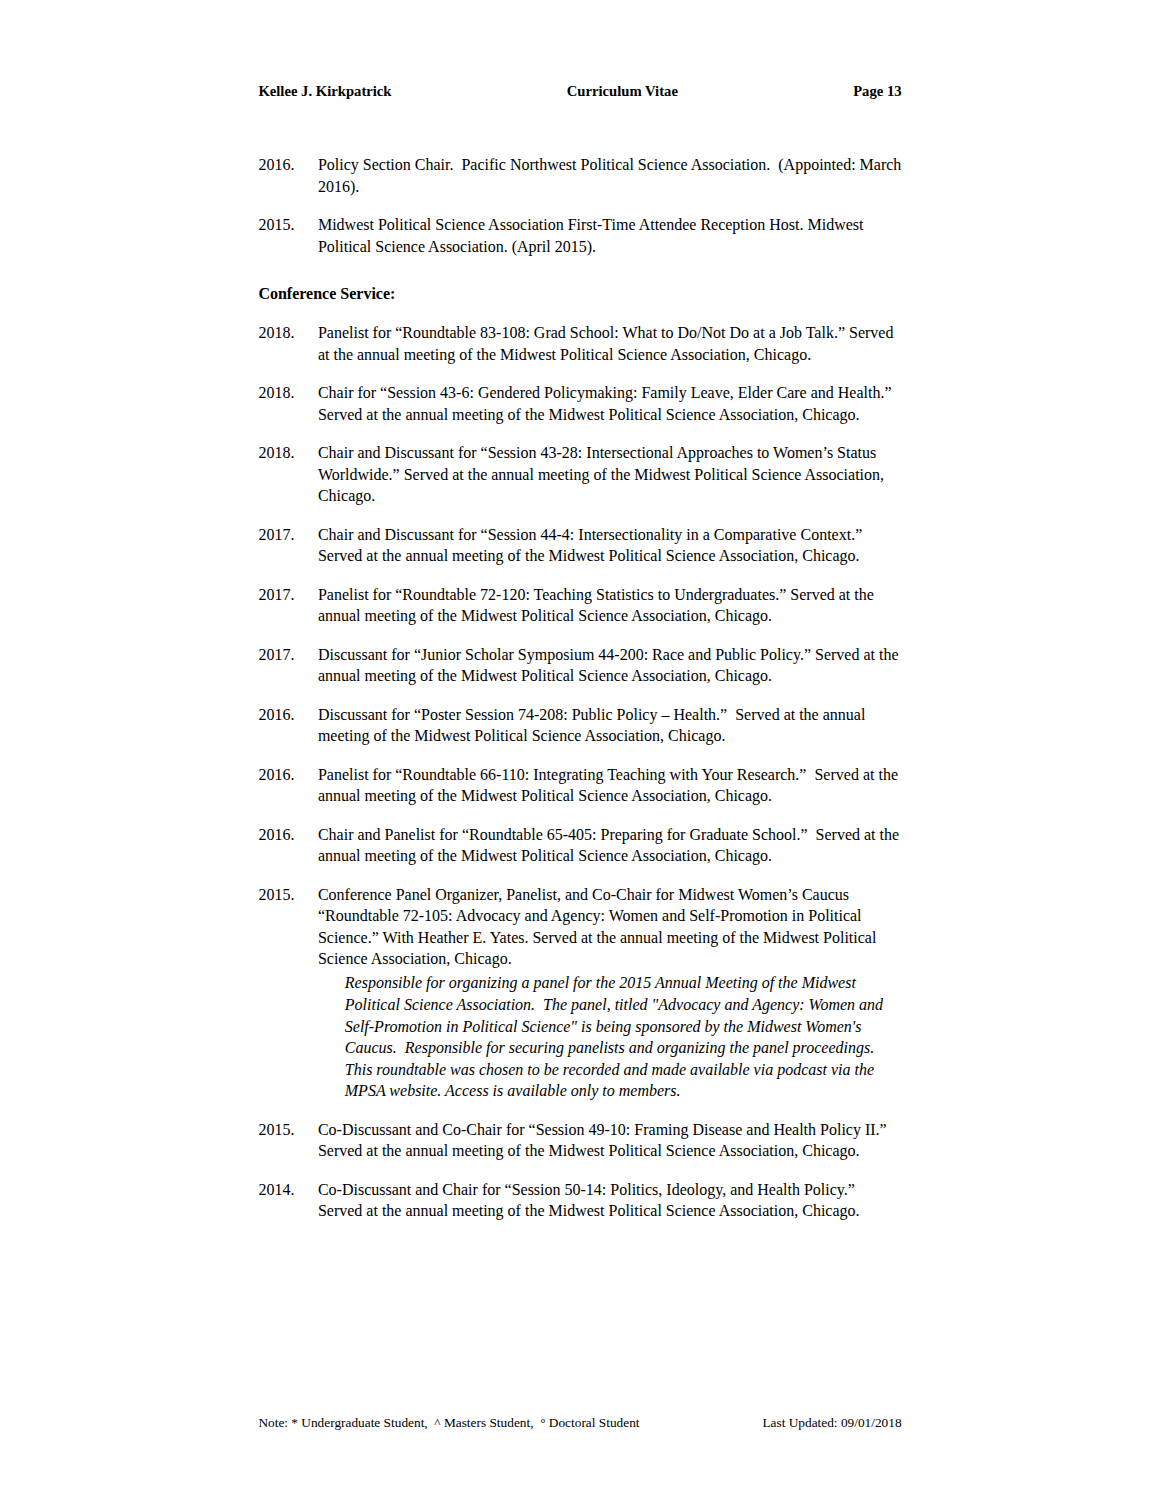Kellee J. Kirkpatrick Curriculum Vitae Page 13
2016.
Policy Section Chair. Pacific Northwest Political Science Association. (Appointed: March 2016).
2015.
Midwest Political Science Association First-Time Attendee Reception Host. Midwest Political Science Association. (April 2015).
Conference Service:
2018.
Panelist for “Roundtable 83-108: Grad School: What to Do/Not Do at a Job Talk.” Served at the annual meeting of the Midwest Political Science Association, Chicago.
2018.
Chair for “Session 43-6: Gendered Policymaking: Family Leave, Elder Care and Health.” Served at the annual meeting of the Midwest Political Science Association, Chicago.
2018.
Chair and Discussant for “Session 43-28: Intersectional Approaches to Women’s Status Worldwide.” Served at the annual meeting of the Midwest Political Science Association, Chicago.
2017.
Chair and Discussant for “Session 44-4: Intersectionality in a Comparative Context.” Served at the annual meeting of the Midwest Political Science Association, Chicago.
2017.
Panelist for “Roundtable 72-120: Teaching Statistics to Undergraduates.” Served at the annual meeting of the Midwest Political Science Association, Chicago.
2017.
Discussant for “Junior Scholar Symposium 44-200: Race and Public Policy.” Served at the annual meeting of the Midwest Political Science Association, Chicago.
2016.
Discussant for “Poster Session 74-208: Public Policy – Health.” Served at the annual meeting of the Midwest Political Science Association, Chicago.
2016.
Panelist for “Roundtable 66-110: Integrating Teaching with Your Research.” Served at the annual meeting of the Midwest Political Science Association, Chicago.
2016.
Chair and Panelist for “Roundtable 65-405: Preparing for Graduate School.” Served at the annual meeting of the Midwest Political Science Association, Chicago.
2015.
Conference Panel Organizer, Panelist, and Co-Chair for Midwest Women’s Caucus “Roundtable 72-105: Advocacy and Agency: Women and Self-Promotion in Political Science.” With Heather E. Yates. Served at the annual meeting of the Midwest Political Science Association, Chicago.
Responsible for organizing a panel for the 2015 Annual Meeting of the Midwest Political Science Association. The panel, titled "Advocacy and Agency: Women and Self-Promotion in Political Science" is being sponsored by the Midwest Women's Caucus. Responsible for securing panelists and organizing the panel proceedings. This roundtable was chosen to be recorded and made available via podcast via the MPSA website. Access is available only to members.
2015.
Co-Discussant and Co-Chair for “Session 49-10: Framing Disease and Health Policy II.” Served at the annual meeting of the Midwest Political Science Association, Chicago.
2014.
Co-Discussant and Chair for “Session 50-14: Politics, Ideology, and Health Policy.” Served at the annual meeting of the Midwest Political Science Association, Chicago.
Note: * Undergraduate Student, ^ Masters Student, ° Doctoral Student Last Updated: 09/01/2018